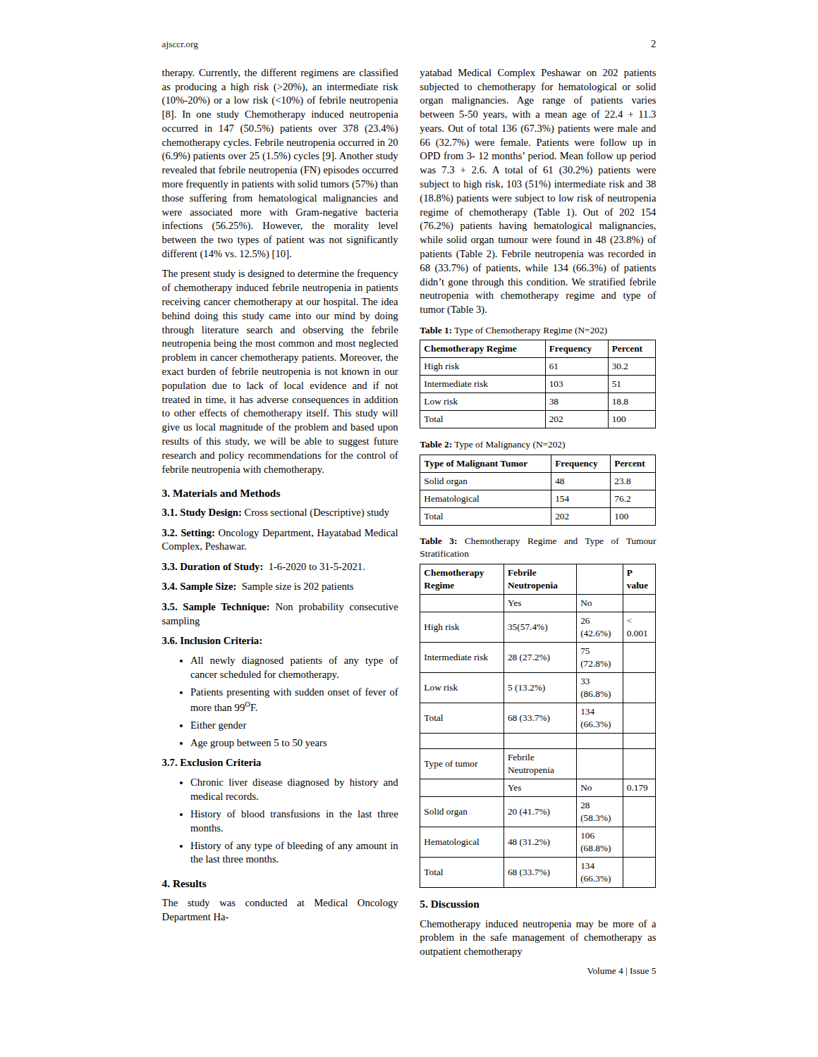ajsccr.org
2
therapy. Currently, the different regimens are classified as producing a high risk (>20%), an intermediate risk (10%-20%) or a low risk (<10%) of febrile neutropenia [8]. In one study Chemotherapy induced neutropenia occurred in 147 (50.5%) patients over 378 (23.4%) chemotherapy cycles. Febrile neutropenia occurred in 20 (6.9%) patients over 25 (1.5%) cycles [9]. Another study revealed that febrile neutropenia (FN) episodes occurred more frequently in patients with solid tumors (57%) than those suffering from hematological malignancies and were associated more with Gram-negative bacteria infections (56.25%). However, the morality level between the two types of patient was not significantly different (14% vs. 12.5%) [10].
The present study is designed to determine the frequency of chemotherapy induced febrile neutropenia in patients receiving cancer chemotherapy at our hospital. The idea behind doing this study came into our mind by doing through literature search and observing the febrile neutropenia being the most common and most neglected problem in cancer chemotherapy patients. Moreover, the exact burden of febrile neutropenia is not known in our population due to lack of local evidence and if not treated in time, it has adverse consequences in addition to other effects of chemotherapy itself. This study will give us local magnitude of the problem and based upon results of this study, we will be able to suggest future research and policy recommendations for the control of febrile neutropenia with chemotherapy.
3. Materials and Methods
3.1. Study Design: Cross sectional (Descriptive) study
3.2. Setting: Oncology Department, Hayatabad Medical Complex, Peshawar.
3.3. Duration of Study: 1-6-2020 to 31-5-2021.
3.4. Sample Size: Sample size is 202 patients
3.5. Sample Technique: Non probability consecutive sampling
3.6. Inclusion Criteria:
All newly diagnosed patients of any type of cancer scheduled for chemotherapy.
Patients presenting with sudden onset of fever of more than 99OF.
Either gender
Age group between 5 to 50 years
3.7. Exclusion Criteria
Chronic liver disease diagnosed by history and medical records.
History of blood transfusions in the last three months.
History of any type of bleeding of any amount in the last three months.
4. Results
The study was conducted at Medical Oncology Department Ha-
yatabad Medical Complex Peshawar on 202 patients subjected to chemotherapy for hematological or solid organ malignancies. Age range of patients varies between 5-50 years, with a mean age of 22.4 + 11.3 years. Out of total 136 (67.3%) patients were male and 66 (32.7%) were female. Patients were follow up in OPD from 3- 12 months’ period. Mean follow up period was 7.3 + 2.6. A total of 61 (30.2%) patients were subject to high risk, 103 (51%) intermediate risk and 38 (18.8%) patients were subject to low risk of neutropenia regime of chemotherapy (Table 1). Out of 202 154 (76.2%) patients having hematological malignancies, while solid organ tumour were found in 48 (23.8%) of patients (Table 2). Febrile neutropenia was recorded in 68 (33.7%) of patients, while 134 (66.3%) of patients didn’t gone through this condition. We stratified febrile neutropenia with chemotherapy regime and type of tumor (Table 3).
Table 1: Type of Chemotherapy Regime (N=202)
| Chemotherapy Regime | Frequency | Percent |
| --- | --- | --- |
| High risk | 61 | 30.2 |
| Intermediate risk | 103 | 51 |
| Low risk | 38 | 18.8 |
| Total | 202 | 100 |
Table 2: Type of Malignancy (N=202)
| Type of Malignant Tumor | Frequency | Percent |
| --- | --- | --- |
| Solid organ | 48 | 23.8 |
| Hematological | 154 | 76.2 |
| Total | 202 | 100 |
Table 3: Chemotherapy Regime and Type of Tumour Stratification
| Chemotherapy Regime | Febrile Neutropenia | | P value |
| --- | --- | --- | --- |
| | Yes | No | |
| High risk | 35(57.4%) | 26 (42.6%) | < 0.001 |
| Intermediate risk | 28 (27.2%) | 75 (72.8%) | |
| Low risk | 5 (13.2%) | 33 (86.8%) | |
| Total | 68 (33.7%) | 134 (66.3%) | |
| Type of tumor | Febrile Neutropenia | | |
| | Yes | No | 0.179 |
| Solid organ | 20 (41.7%) | 28 (58.3%) | |
| Hematological | 48 (31.2%) | 106 (68.8%) | |
| Total | 68 (33.7%) | 134 (66.3%) | |
5. Discussion
Chemotherapy induced neutropenia may be more of a problem in the safe management of chemotherapy as outpatient chemotherapy
Volume 4 | Issue 5